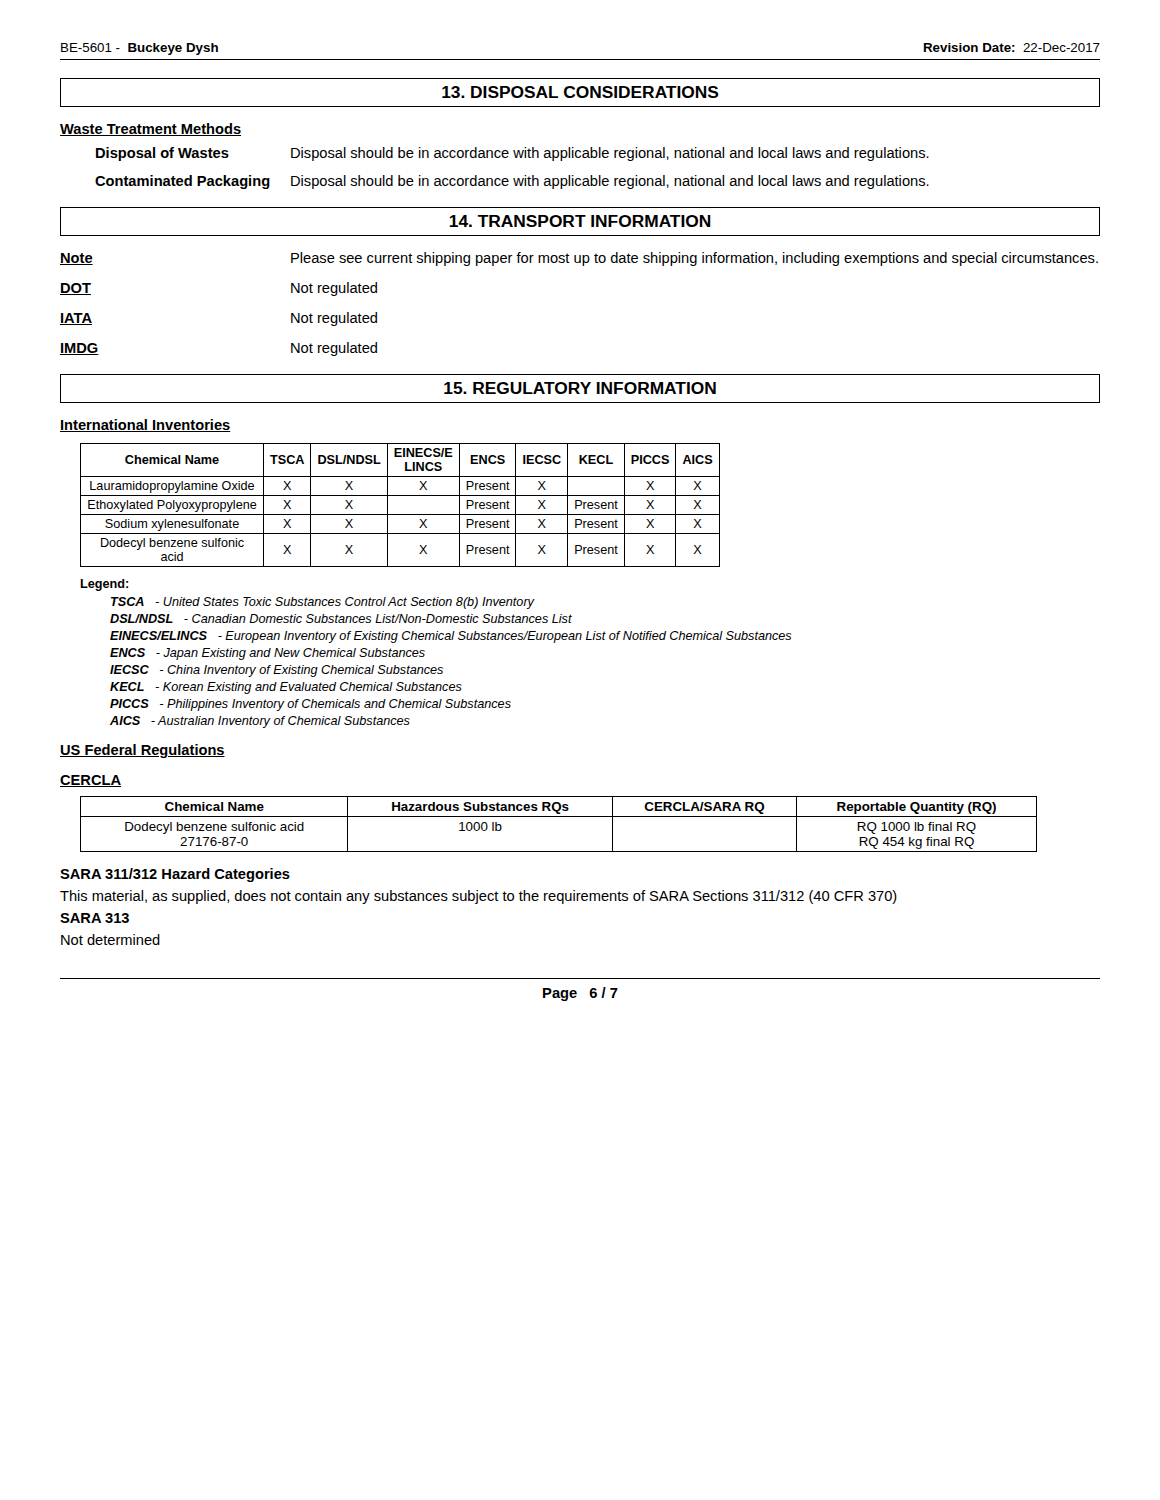BE-5601 - Buckeye Dysh
Revision Date: 22-Dec-2017
13. DISPOSAL CONSIDERATIONS
Waste Treatment Methods
Disposal of Wastes
Disposal should be in accordance with applicable regional, national and local laws and regulations.
Contaminated Packaging
Disposal should be in accordance with applicable regional, national and local laws and regulations.
14. TRANSPORT INFORMATION
Note
Please see current shipping paper for most up to date shipping information, including exemptions and special circumstances.
DOT
Not regulated
IATA
Not regulated
IMDG
Not regulated
15. REGULATORY INFORMATION
International Inventories
| Chemical Name | TSCA | DSL/NDSL | EINECS/E LINCS | ENCS | IECSC | KECL | PICCS | AICS |
| --- | --- | --- | --- | --- | --- | --- | --- | --- |
| Lauramidopropylamine Oxide | X | X | X | Present | X | | X | X |
| Ethoxylated Polyoxypropylene | X | X | | Present | X | Present | X | X |
| Sodium xylenesulfonate | X | X | X | Present | X | Present | X | X |
| Dodecyl benzene sulfonic acid | X | X | X | Present | X | Present | X | X |
Legend:
TSCA - United States Toxic Substances Control Act Section 8(b) Inventory
DSL/NDSL - Canadian Domestic Substances List/Non-Domestic Substances List
EINECS/ELINCS - European Inventory of Existing Chemical Substances/European List of Notified Chemical Substances
ENCS - Japan Existing and New Chemical Substances
IECSC - China Inventory of Existing Chemical Substances
KECL - Korean Existing and Evaluated Chemical Substances
PICCS - Philippines Inventory of Chemicals and Chemical Substances
AICS - Australian Inventory of Chemical Substances
US Federal Regulations
CERCLA
| Chemical Name | Hazardous Substances RQs | CERCLA/SARA RQ | Reportable Quantity (RQ) |
| --- | --- | --- | --- |
| Dodecyl benzene sulfonic acid 27176-87-0 | 1000 lb | | RQ 1000 lb final RQ RQ 454 kg final RQ |
SARA 311/312 Hazard Categories
This material, as supplied, does not contain any substances subject to the requirements of SARA Sections 311/312 (40 CFR 370)
SARA 313
Not determined
Page 6 / 7